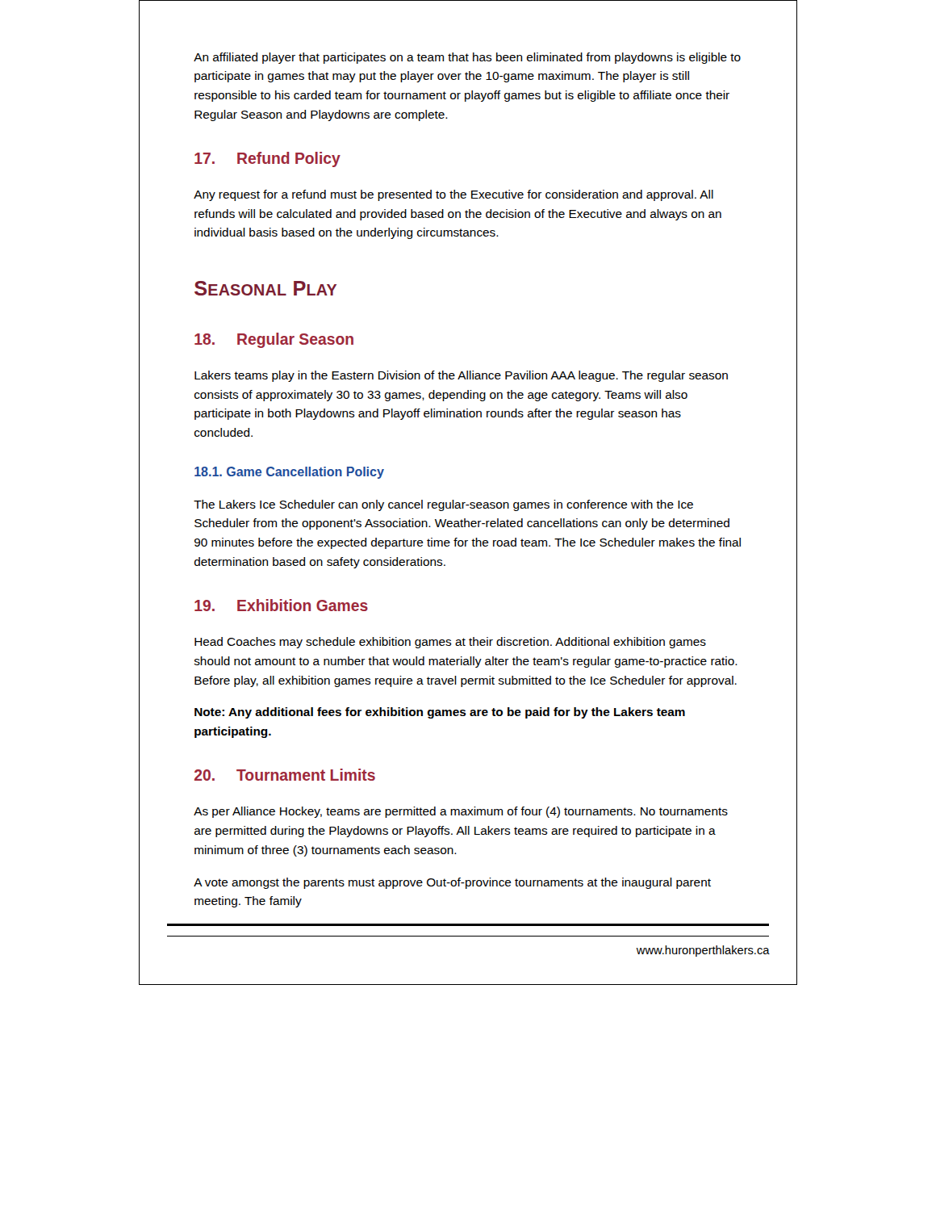An affiliated player that participates on a team that has been eliminated from playdowns is eligible to participate in games that may put the player over the 10-game maximum. The player is still responsible to his carded team for tournament or playoff games but is eligible to affiliate once their Regular Season and Playdowns are complete.
17. Refund Policy
Any request for a refund must be presented to the Executive for consideration and approval. All refunds will be calculated and provided based on the decision of the Executive and always on an individual basis based on the underlying circumstances.
SEASONAL PLAY
18. Regular Season
Lakers teams play in the Eastern Division of the Alliance Pavilion AAA league. The regular season consists of approximately 30 to 33 games, depending on the age category. Teams will also participate in both Playdowns and Playoff elimination rounds after the regular season has concluded.
18.1. Game Cancellation Policy
The Lakers Ice Scheduler can only cancel regular-season games in conference with the Ice Scheduler from the opponent's Association. Weather-related cancellations can only be determined 90 minutes before the expected departure time for the road team. The Ice Scheduler makes the final determination based on safety considerations.
19. Exhibition Games
Head Coaches may schedule exhibition games at their discretion. Additional exhibition games should not amount to a number that would materially alter the team's regular game-to-practice ratio. Before play, all exhibition games require a travel permit submitted to the Ice Scheduler for approval.
Note: Any additional fees for exhibition games are to be paid for by the Lakers team participating.
20. Tournament Limits
As per Alliance Hockey, teams are permitted a maximum of four (4) tournaments. No tournaments are permitted during the Playdowns or Playoffs. All Lakers teams are required to participate in a minimum of three (3) tournaments each season.
A vote amongst the parents must approve Out-of-province tournaments at the inaugural parent meeting. The family
www.huronperthlakers.ca